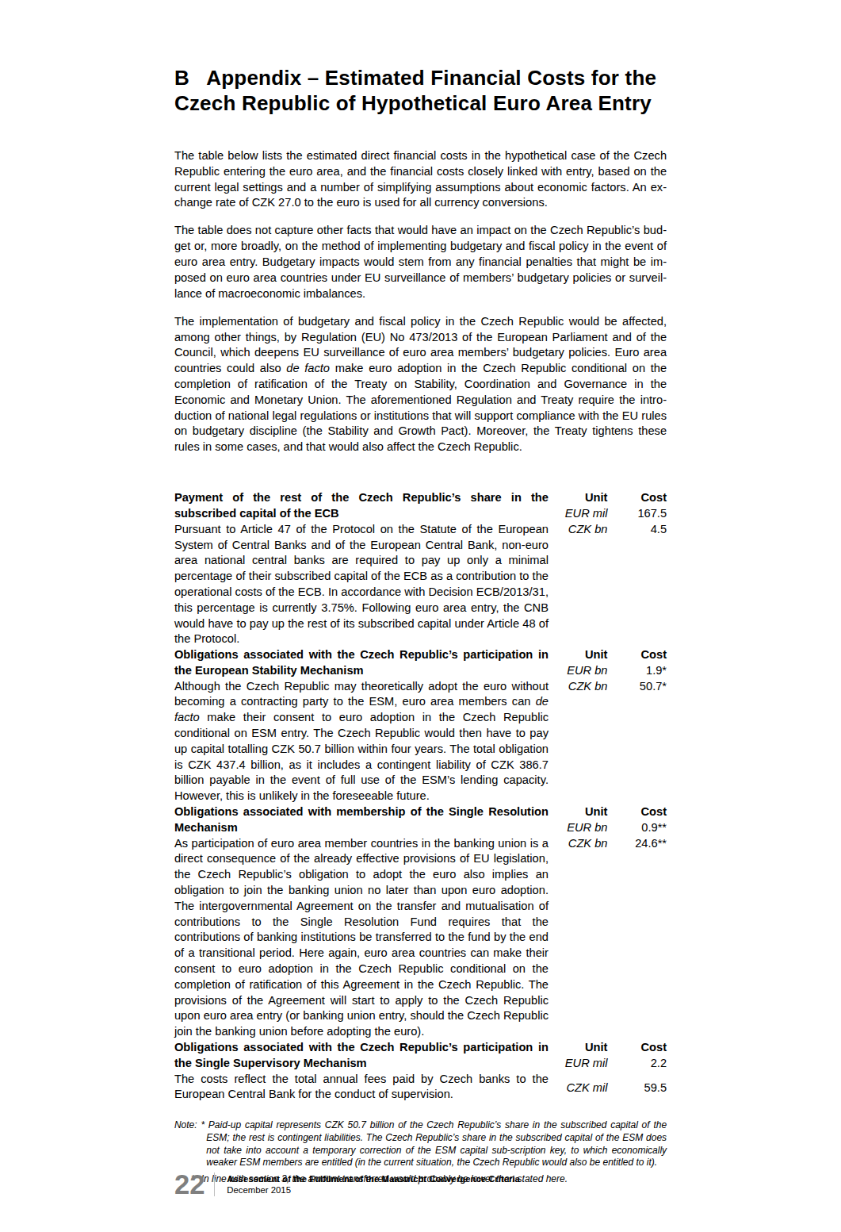BAppendix – Estimated Financial Costs for the Czech Republic of Hypothetical Euro Area Entry
The table below lists the estimated direct financial costs in the hypothetical case of the Czech Republic entering the euro area, and the financial costs closely linked with entry, based on the current legal settings and a number of simplifying assumptions about economic factors. An exchange rate of CZK 27.0 to the euro is used for all currency conversions.
The table does not capture other facts that would have an impact on the Czech Republic’s budget or, more broadly, on the method of implementing budgetary and fiscal policy in the event of euro area entry. Budgetary impacts would stem from any financial penalties that might be imposed on euro area countries under EU surveillance of members’ budgetary policies or surveillance of macroeconomic imbalances.
The implementation of budgetary and fiscal policy in the Czech Republic would be affected, among other things, by Regulation (EU) No 473/2013 of the European Parliament and of the Council, which deepens EU surveillance of euro area members’ budgetary policies. Euro area countries could also de facto make euro adoption in the Czech Republic conditional on the completion of ratification of the Treaty on Stability, Coordination and Governance in the Economic and Monetary Union. The aforementioned Regulation and Treaty require the introduction of national legal regulations or institutions that will support compliance with the EU rules on budgetary discipline (the Stability and Growth Pact). Moreover, the Treaty tightens these rules in some cases, and that would also affect the Czech Republic.
| Payment of the rest of the Czech Republic’s share in the subscribed capital of the ECB Pursuant to Article 47 of the Protocol on the Statute of the European System of Central Banks and of the European Central Bank, non-euro area national central banks are required to pay up only a minimal percentage of their subscribed capital of the ECB as a contribution to the operational costs of the ECB. In accordance with Decision ECB/2013/31, this percentage is currently 3.75%. Following euro area entry, the CNB would have to pay up the rest of its subscribed capital under Article 48 of the Protocol. | Unit EUR mil CZK bn | Cost 167.5 4.5 |
| Obligations associated with the Czech Republic’s participation in the European Stability Mechanism Although the Czech Republic may theoretically adopt the euro without becoming a contracting party to the ESM, euro area members can de facto make their consent to euro adoption in the Czech Republic conditional on ESM entry. The Czech Republic would then have to pay up capital totalling CZK 50.7 billion within four years. The total obligation is CZK 437.4 billion, as it includes a contingent liability of CZK 386.7 billion payable in the event of full use of the ESM’s lending capacity. However, this is unlikely in the foreseeable future. | Unit EUR bn CZK bn | Cost 1.9* 50.7* |
| Obligations associated with membership of the Single Resolution Mechanism As participation of euro area member countries in the banking union is a direct consequence of the already effective provisions of EU legislation, the Czech Republic’s obligation to adopt the euro also implies an obligation to join the banking union no later than upon euro adoption. The intergovernmental Agreement on the transfer and mutualisation of contributions to the Single Resolution Fund requires that the contributions of banking institutions be transferred to the fund by the end of a transitional period. Here again, euro area countries can make their consent to euro adoption in the Czech Republic conditional on the completion of ratification of this Agreement in the Czech Republic. The provisions of the Agreement will start to apply to the Czech Republic upon euro area entry (or banking union entry, should the Czech Republic join the banking union before adopting the euro). | Unit EUR bn CZK bn | Cost 0.9** 24.6** |
| Obligations associated with the Czech Republic’s participation in the Single Supervisory Mechanism The costs reflect the total annual fees paid by Czech banks to the European Central Bank for the conduct of supervision. | Unit EUR mil CZK mil | Cost 2.2 59.5 |
Note: * Paid-up capital represents CZK 50.7 billion of the Czech Republic’s share in the subscribed capital of the ESM; the rest is contingent liabilities. The Czech Republic’s share in the subscribed capital of the ESM does not take into account a temporary correction of the ESM capital sub-scription key, to which economically weaker ESM members are entitled (in the current situation, the Czech Republic would also be entitled to it). ** In line with section 3, the amount transferred would probably be lower than stated here.
22
Assessment of the Fulfilment of the Maastricht Convergence Criteria
December 2015